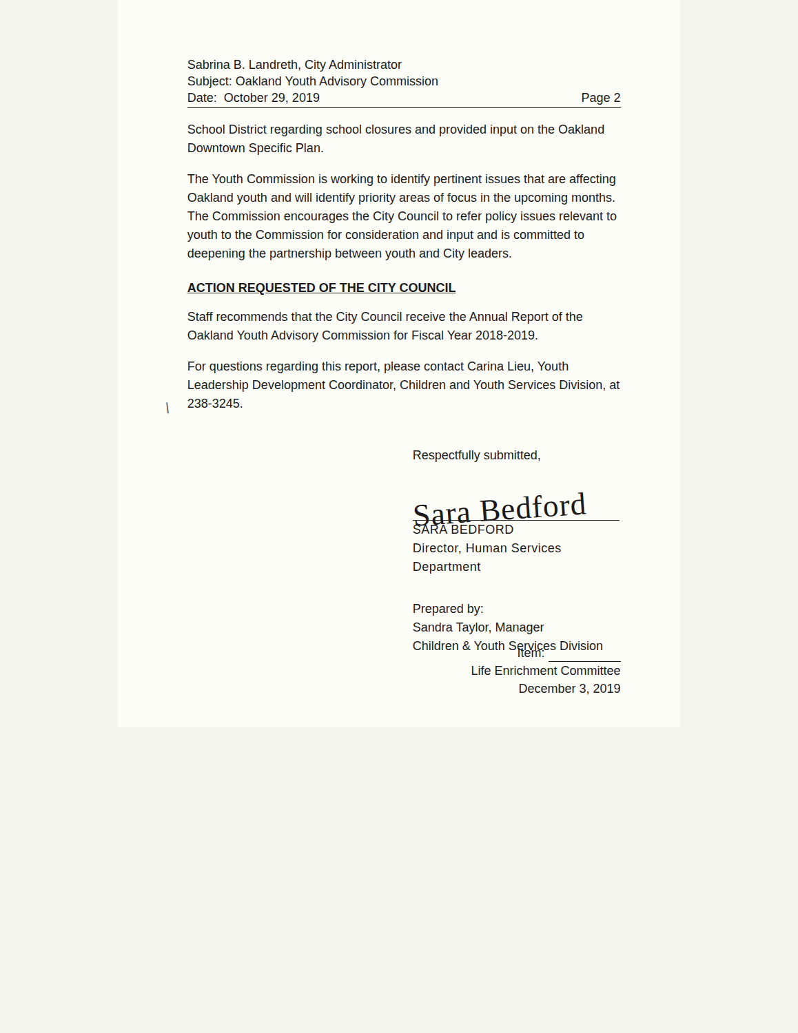Sabrina B. Landreth, City Administrator Subject: Oakland Youth Advisory Commission
Date: October 29, 2019 Page 2
School District regarding school closures and provided input on the Oakland Downtown Specific Plan.
The Youth Commission is working to identify pertinent issues that are affecting Oakland youth and will identify priority areas of focus in the upcoming months. The Commission encourages the City Council to refer policy issues relevant to youth to the Commission for consideration and input and is committed to deepening the partnership between youth and City leaders.
ACTION REQUESTED OF THE CITY COUNCIL
Staff recommends that the City Council receive the Annual Report of the Oakland Youth Advisory Commission for Fiscal Year 2018-2019.
For questions regarding this report, please contact Carina Lieu, Youth Leadership Development Coordinator, Children and Youth Services Division, at 238-3245.
Respectfully submitted,
Sara Bedford
SARA BEDFORD
Director, Human Services Department
Prepared by:
Sandra Taylor, Manager
Children & Youth Services Division
\
Item:
Life Enrichment Committee
December 3, 2019